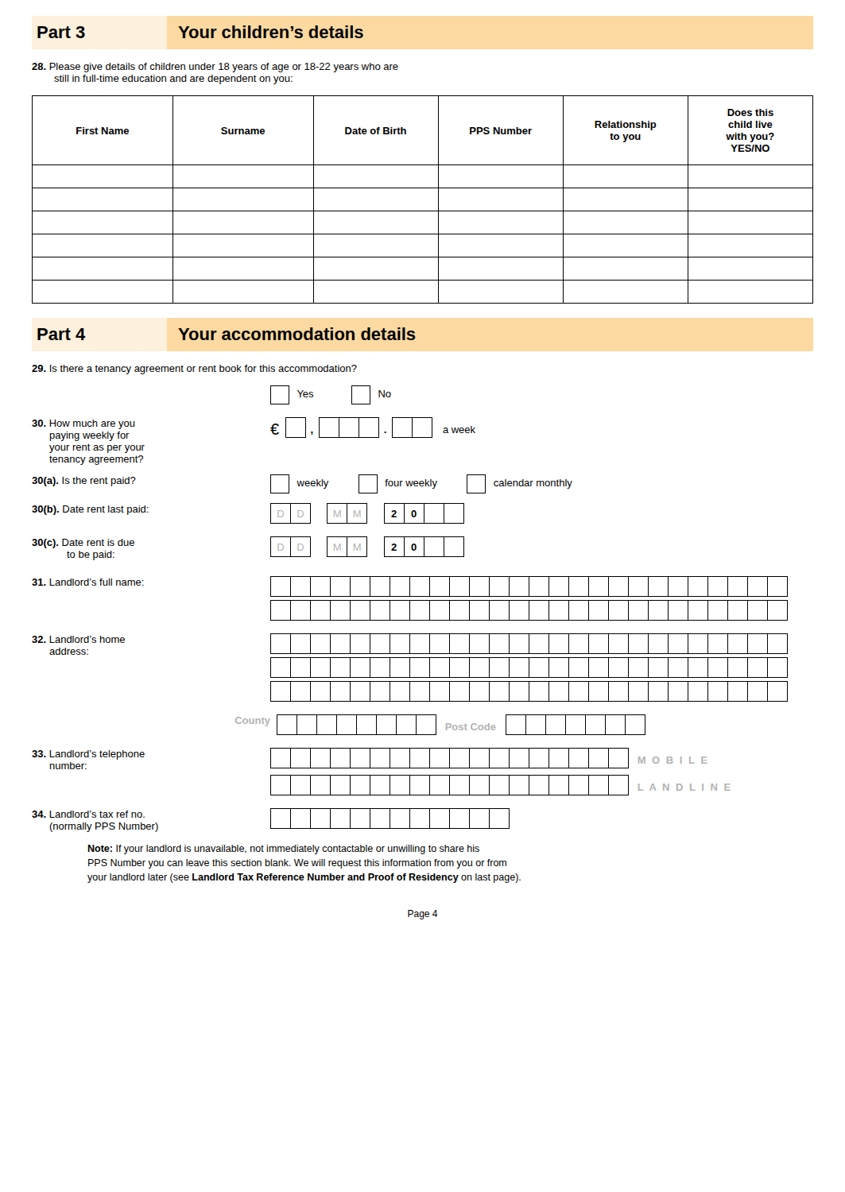Part 3
Your children’s details
28. Please give details of children under 18 years of age or 18-22 years who are
still in full-time education and are dependent on you:
| First Name | Surname | Date of Birth | PPS Number | Relationship to you | Does this child live with you? YES/NO |
| --- | --- | --- | --- | --- | --- |
Part 4
Your accommodation details
29. Is there a tenancy agreement or rent book for this accommodation?
Yes No
30. How much are you
paying weekly for
your rent as per your
tenancy agreement?
€ , . a week
30(a). Is the rent paid?
weekly four weekly calendar monthly
30(b). Date rent last paid:
DD MM 20
30(c). Date rent is due
to be paid:
DD MM 20
31. Landlord’s full name:
32. Landlord’s home
address:
County
Post Code
33. Landlord’s telephone
number:
M O B I L E
L A N D L I N E
34. Landlord’s tax ref no.
(normally PPS Number)
Note: If your landlord is unavailable, not immediately contactable or unwilling to share his
PPS Number you can leave this section blank. We will request this information from you or from
your landlord later (see Landlord Tax Reference Number and Proof of Residency on last page).
Page 4